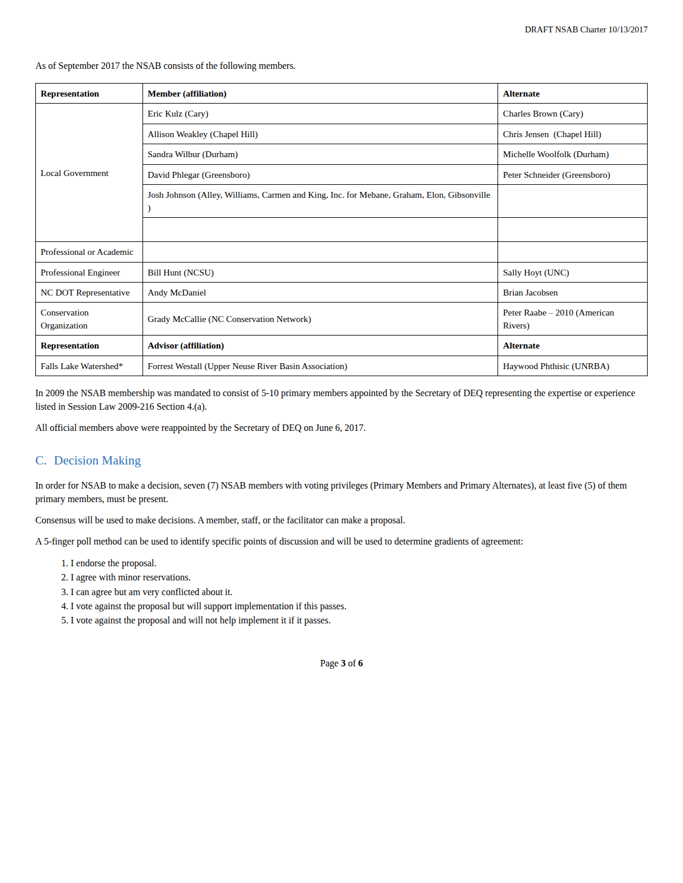DRAFT NSAB Charter 10/13/2017
As of September 2017 the NSAB consists of the following members.
| Representation | Member (affiliation) | Alternate |
| --- | --- | --- |
| Local Government | Eric Kulz (Cary) | Charles Brown (Cary) |
| Allison Weakley (Chapel Hill) | Chris Jensen (Chapel Hill) |
| Sandra Wilbur (Durham) | Michelle Woolfolk (Durham) |
| David Phlegar (Greensboro) | Peter Schneider (Greensboro) |
| Josh Johnson (Alley, Williams, Carmen and King, Inc. for Mebane, Graham, Elon, Gibsonville ) | |
| Professional or Academic | | |
| Professional Engineer | Bill Hunt (NCSU) | Sally Hoyt (UNC) |
| NC DOT Representative | Andy McDaniel | Brian Jacobsen |
| Conservation Organization | Grady McCallie (NC Conservation Network) | Peter Raabe – 2010 (American Rivers) |
| Representation | Advisor (affiliation) | Alternate |
| Falls Lake Watershed* | Forrest Westall (Upper Neuse River Basin Association) | Haywood Phthisic (UNRBA) |
In 2009 the NSAB membership was mandated to consist of 5-10 primary members appointed by the Secretary of DEQ representing the expertise or experience listed in Session Law 2009-216 Section 4.(a).
All official members above were reappointed by the Secretary of DEQ on June 6, 2017.
C. Decision Making
In order for NSAB to make a decision, seven (7) NSAB members with voting privileges (Primary Members and Primary Alternates), at least five (5) of them primary members, must be present.
Consensus will be used to make decisions. A member, staff, or the facilitator can make a proposal.
A 5-finger poll method can be used to identify specific points of discussion and will be used to determine gradients of agreement:
I endorse the proposal.
I agree with minor reservations.
I can agree but am very conflicted about it.
I vote against the proposal but will support implementation if this passes.
I vote against the proposal and will not help implement it if it passes.
Page 3 of 6